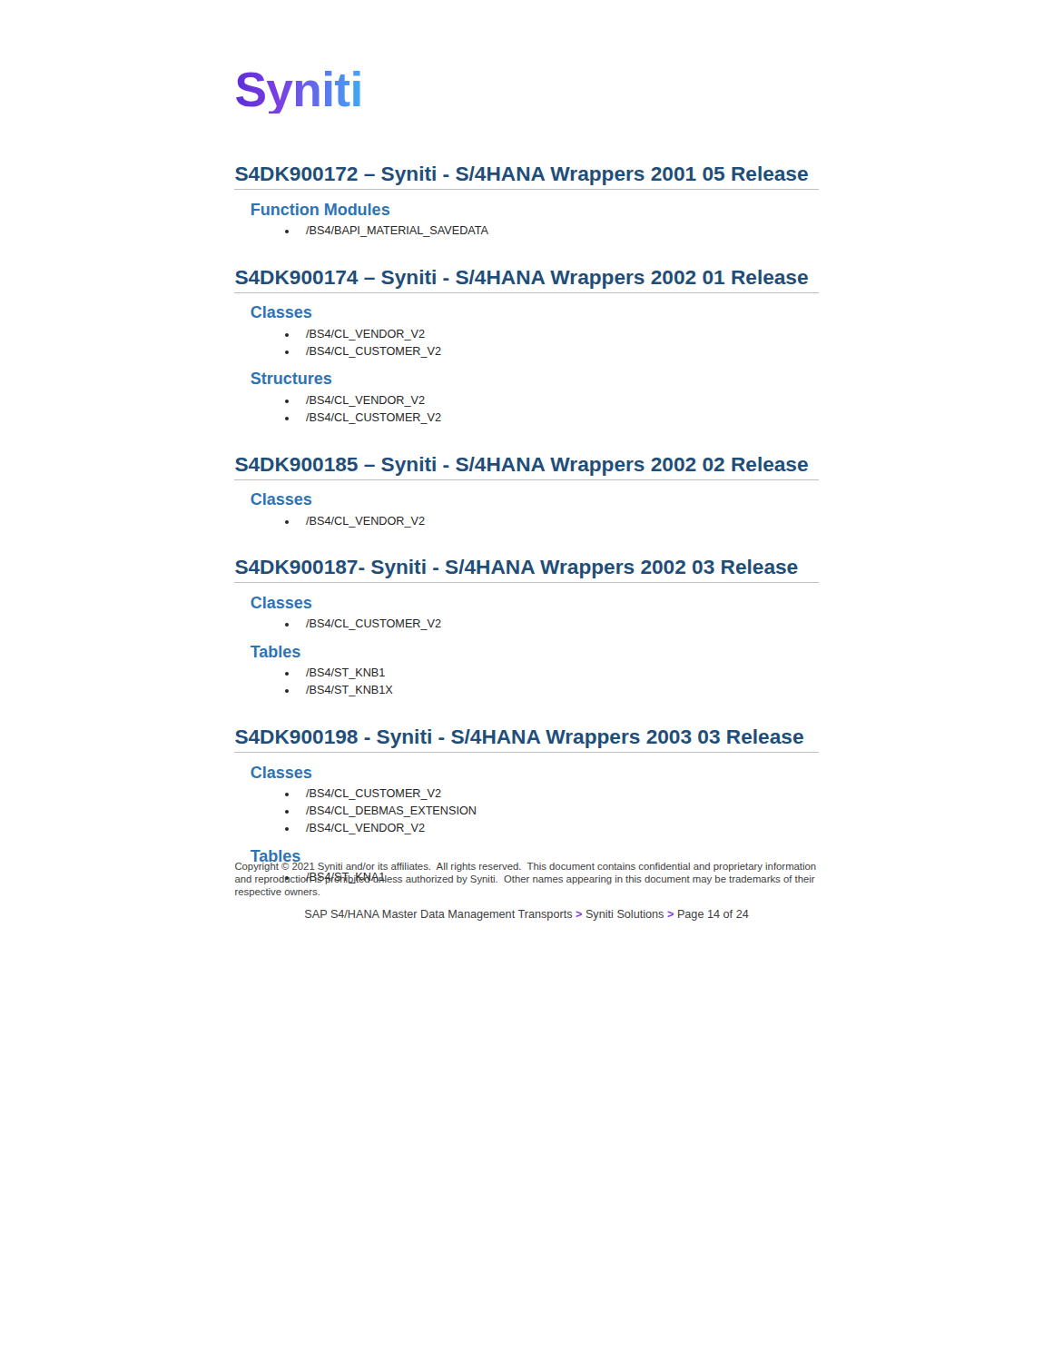Syniti
S4DK900172 – Syniti - S/4HANA Wrappers 2001 05 Release
Function Modules
/BS4/BAPI_MATERIAL_SAVEDATA
S4DK900174 – Syniti - S/4HANA Wrappers 2002 01 Release
Classes
/BS4/CL_VENDOR_V2
/BS4/CL_CUSTOMER_V2
Structures
/BS4/CL_VENDOR_V2
/BS4/CL_CUSTOMER_V2
S4DK900185 – Syniti - S/4HANA Wrappers 2002 02 Release
Classes
/BS4/CL_VENDOR_V2
S4DK900187- Syniti - S/4HANA Wrappers 2002 03 Release
Classes
/BS4/CL_CUSTOMER_V2
Tables
/BS4/ST_KNB1
/BS4/ST_KNB1X
S4DK900198 - Syniti - S/4HANA Wrappers 2003 03 Release
Classes
/BS4/CL_CUSTOMER_V2
/BS4/CL_DEBMAS_EXTENSION
/BS4/CL_VENDOR_V2
Tables
/BS4/ST_KNA1
Copyright © 2021 Syniti and/or its affiliates. All rights reserved. This document contains confidential and proprietary information and reproduction is prohibited unless authorized by Syniti. Other names appearing in this document may be trademarks of their respective owners.
SAP S4/HANA Master Data Management Transports > Syniti Solutions > Page 14 of 24